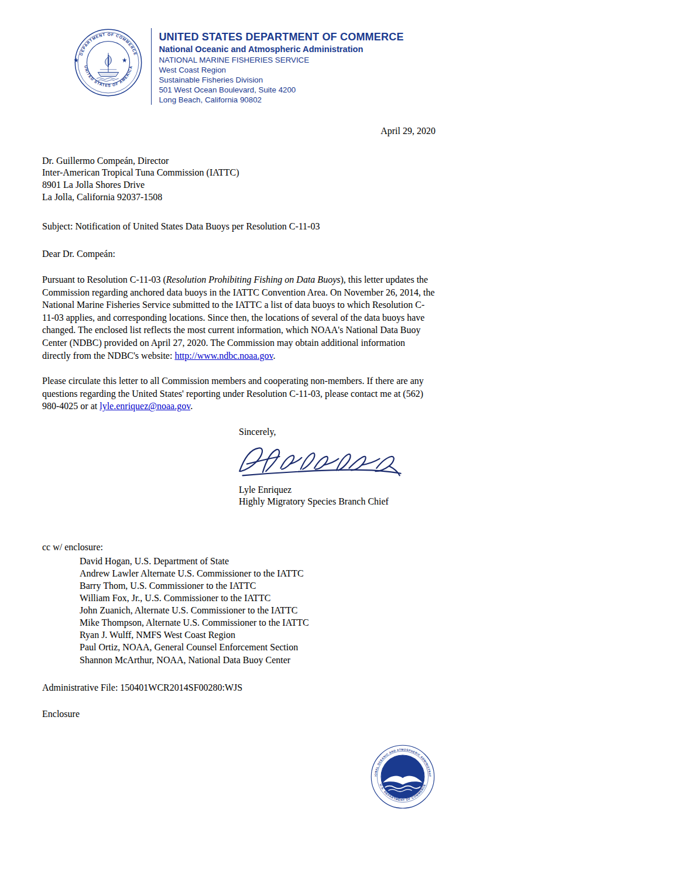DEPARTMENT OF COMMERCE UNITED STATES OF AMERICA
UNITED STATES DEPARTMENT OF COMMERCE
National Oceanic and Atmospheric Administration
NATIONAL MARINE FISHERIES SERVICE
West Coast Region
Sustainable Fisheries Division
501 West Ocean Boulevard, Suite 4200
Long Beach, California 90802
April 29, 2020
Dr. Guillermo Compeán, Director
Inter-American Tropical Tuna Commission (IATTC)
8901 La Jolla Shores Drive
La Jolla, California 92037-1508
Subject: Notification of United States Data Buoys per Resolution C-11-03
Dear Dr. Compeán:
Pursuant to Resolution C-11-03 (Resolution Prohibiting Fishing on Data Buoys), this letter updates the Commission regarding anchored data buoys in the IATTC Convention Area. On November 26, 2014, the National Marine Fisheries Service submitted to the IATTC a list of data buoys to which Resolution C-11-03 applies, and corresponding locations. Since then, the locations of several of the data buoys have changed. The enclosed list reflects the most current information, which NOAA's National Data Buoy Center (NDBC) provided on April 27, 2020. The Commission may obtain additional information directly from the NDBC's website: http://www.ndbc.noaa.gov.
Please circulate this letter to all Commission members and cooperating non-members. If there are any questions regarding the United States' reporting under Resolution C-11-03, please contact me at (562) 980-4025 or at lyle.enriquez@noaa.gov.
Sincerely,
Lyle Enriquez
Highly Migratory Species Branch Chief
cc w/ enclosure:
David Hogan, U.S. Department of State
Andrew Lawler Alternate U.S. Commissioner to the IATTC
Barry Thom, U.S. Commissioner to the IATTC
William Fox, Jr., U.S. Commissioner to the IATTC
John Zuanich, Alternate U.S. Commissioner to the IATTC
Mike Thompson, Alternate U.S. Commissioner to the IATTC
Ryan J. Wulff, NMFS West Coast Region
Paul Ortiz, NOAA, General Counsel Enforcement Section
Shannon McArthur, NOAA, National Data Buoy Center
Administrative File: 150401WCR2014SF00280:WJS
Enclosure
NATIONAL OCEANIC AND ATMOSPHERIC ADMINISTRATION U.S. DEPARTMENT OF COMMERCE